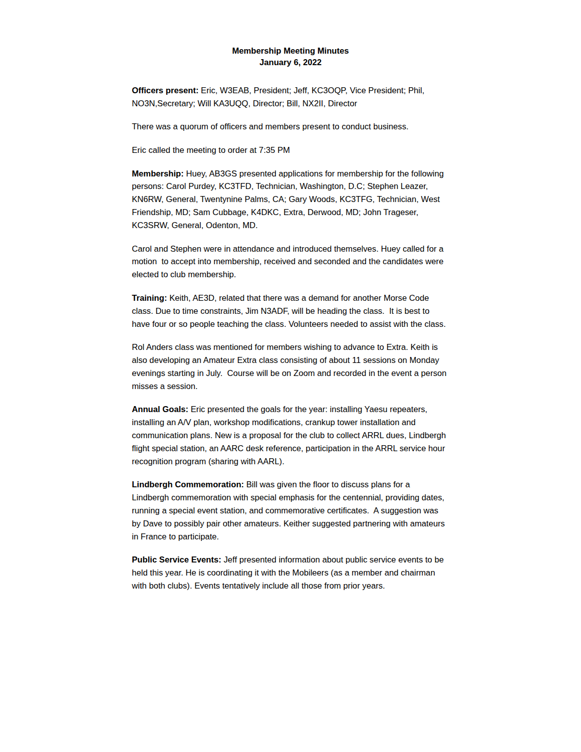Membership Meeting Minutes
January 6, 2022
Officers present: Eric, W3EAB, President; Jeff, KC3OQP, Vice President; Phil, NO3N,Secretary; Will KA3UQQ, Director; Bill, NX2II, Director
There was a quorum of officers and members present to conduct business.
Eric called the meeting to order at 7:35 PM
Membership: Huey, AB3GS presented applications for membership for the following persons: Carol Purdey, KC3TFD, Technician, Washington, D.C; Stephen Leazer, KN6RW, General, Twentynine Palms, CA; Gary Woods, KC3TFG, Technician, West Friendship, MD; Sam Cubbage, K4DKC, Extra, Derwood, MD; John Trageser, KC3SRW, General, Odenton, MD.
Carol and Stephen were in attendance and introduced themselves. Huey called for a motion to accept into membership, received and seconded and the candidates were elected to club membership.
Training: Keith, AE3D, related that there was a demand for another Morse Code class. Due to time constraints, Jim N3ADF, will be heading the class. It is best to have four or so people teaching the class. Volunteers needed to assist with the class.
Rol Anders class was mentioned for members wishing to advance to Extra. Keith is also developing an Amateur Extra class consisting of about 11 sessions on Monday evenings starting in July. Course will be on Zoom and recorded in the event a person misses a session.
Annual Goals: Eric presented the goals for the year: installing Yaesu repeaters, installing an A/V plan, workshop modifications, crankup tower installation and communication plans. New is a proposal for the club to collect ARRL dues, Lindbergh flight special station, an AARC desk reference, participation in the ARRL service hour recognition program (sharing with AARL).
Lindbergh Commemoration: Bill was given the floor to discuss plans for a Lindbergh commemoration with special emphasis for the centennial, providing dates, running a special event station, and commemorative certificates. A suggestion was by Dave to possibly pair other amateurs. Keither suggested partnering with amateurs in France to participate.
Public Service Events: Jeff presented information about public service events to be held this year. He is coordinating it with the Mobileers (as a member and chairman with both clubs). Events tentatively include all those from prior years.